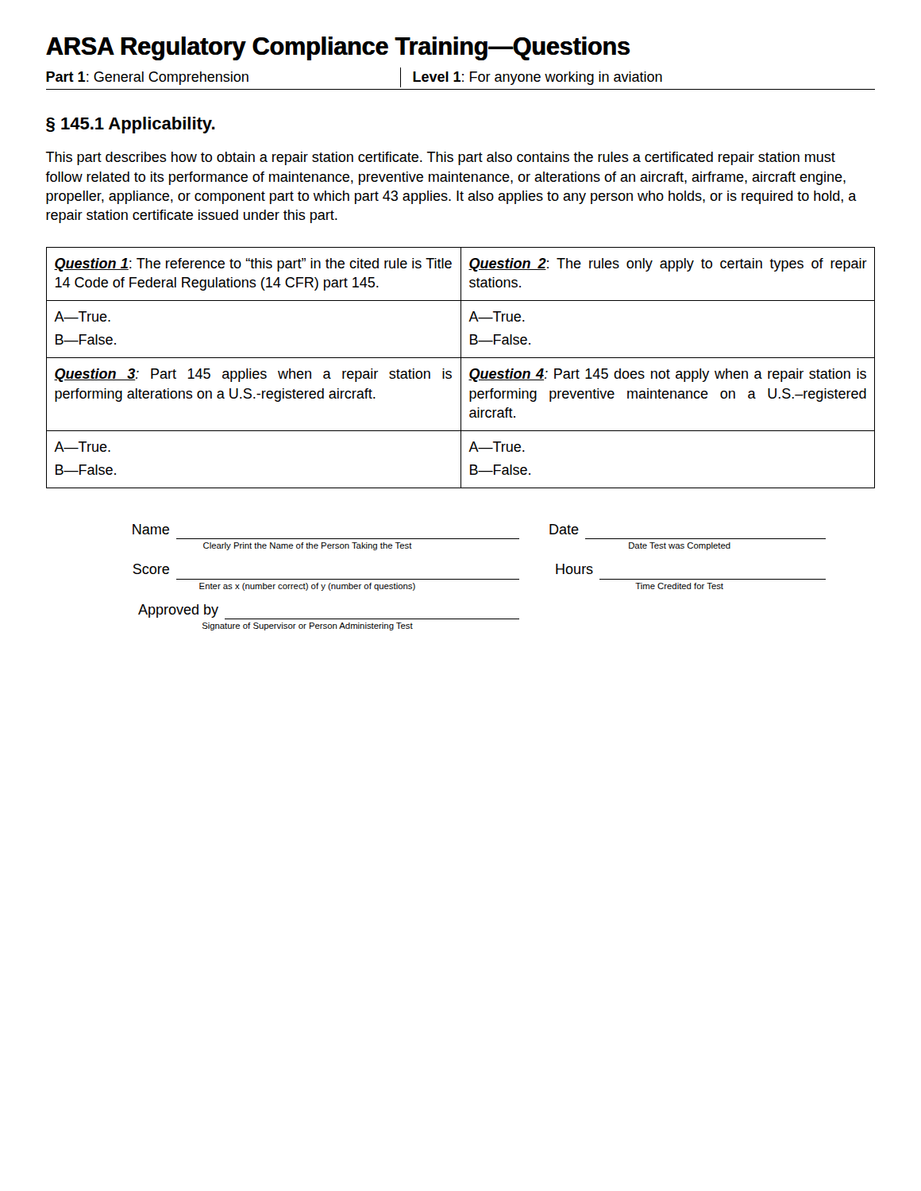ARSA Regulatory Compliance Training—Questions
Part 1: General Comprehension
Level 1: For anyone working in aviation
§ 145.1 Applicability.
This part describes how to obtain a repair station certificate. This part also contains the rules a certificated repair station must follow related to its performance of maintenance, preventive maintenance, or alterations of an aircraft, airframe, aircraft engine, propeller, appliance, or component part to which part 43 applies. It also applies to any person who holds, or is required to hold, a repair station certificate issued under this part.
| Question 1 : The reference to “this part” in the cited rule is Title 14 Code of Federal Regulations (14 CFR) part 145. | Question 2 : The rules only apply to certain types of repair stations. |
| A—True. B—False. | A—True. B—False. |
| Question 3 : Part 145 applies when a repair station is performing alterations on a U.S.-registered aircraft. | Question 4 : Part 145 does not apply when a repair station is performing preventive maintenance on a U.S.–registered aircraft. |
| A—True. B—False. | A—True. B—False. |
Name
Clearly Print the Name of the Person Taking the Test
Date
Date Test was Completed
Score
Enter as x (number correct) of y (number of questions)
Hours
Time Credited for Test
Approved by
Signature of Supervisor or Person Administering Test